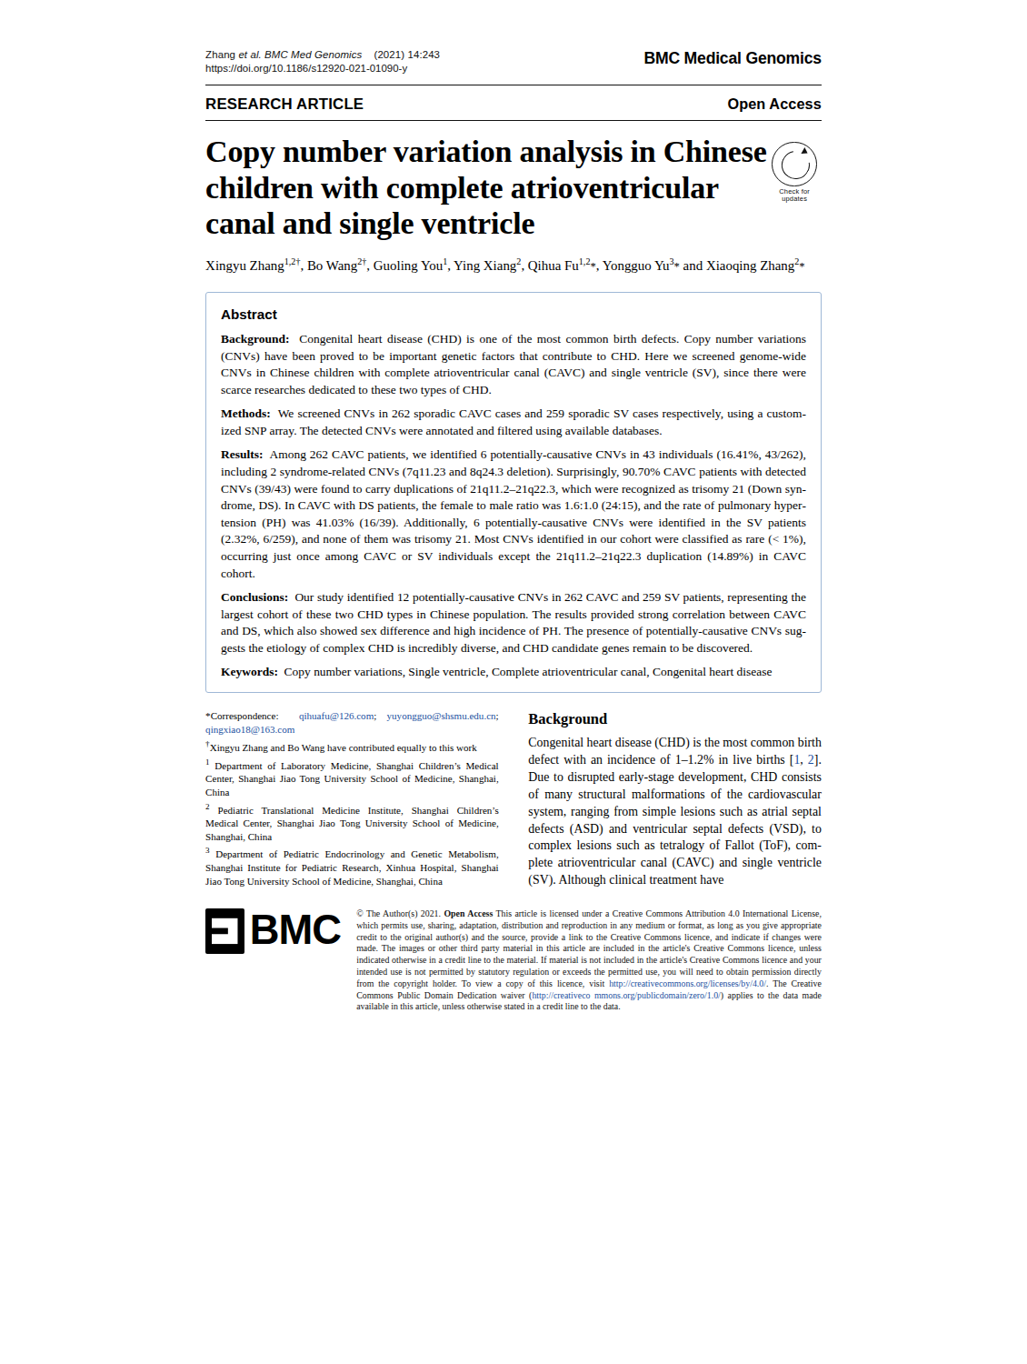Zhang et al. BMC Med Genomics (2021) 14:243
https://doi.org/10.1186/s12920-021-01090-y
BMC Medical Genomics
RESEARCH ARTICLE
Open Access
Check for
updates
Copy number variation analysis in Chinese children with complete atrioventricular canal and single ventricle
Xingyu Zhang1,2†, Bo Wang2†, Guoling You1, Ying Xiang2, Qihua Fu1,2*, Yongguo Yu3* and Xiaoqing Zhang2*
Abstract
Background: Congenital heart disease (CHD) is one of the most common birth defects. Copy number variations (CNVs) have been proved to be important genetic factors that contribute to CHD. Here we screened genome-wide CNVs in Chinese children with complete atrioventricular canal (CAVC) and single ventricle (SV), since there were scarce researches dedicated to these two types of CHD.
Methods: We screened CNVs in 262 sporadic CAVC cases and 259 sporadic SV cases respectively, using a customized SNP array. The detected CNVs were annotated and filtered using available databases.
Results: Among 262 CAVC patients, we identified 6 potentially-causative CNVs in 43 individuals (16.41%, 43/262), including 2 syndrome-related CNVs (7q11.23 and 8q24.3 deletion). Surprisingly, 90.70% CAVC patients with detected CNVs (39/43) were found to carry duplications of 21q11.2–21q22.3, which were recognized as trisomy 21 (Down syndrome, DS). In CAVC with DS patients, the female to male ratio was 1.6:1.0 (24:15), and the rate of pulmonary hypertension (PH) was 41.03% (16/39). Additionally, 6 potentially-causative CNVs were identified in the SV patients (2.32%, 6/259), and none of them was trisomy 21. Most CNVs identified in our cohort were classified as rare (< 1%), occurring just once among CAVC or SV individuals except the 21q11.2–21q22.3 duplication (14.89%) in CAVC cohort.
Conclusions: Our study identified 12 potentially-causative CNVs in 262 CAVC and 259 SV patients, representing the largest cohort of these two CHD types in Chinese population. The results provided strong correlation between CAVC and DS, which also showed sex difference and high incidence of PH. The presence of potentially-causative CNVs suggests the etiology of complex CHD is incredibly diverse, and CHD candidate genes remain to be discovered.
Keywords: Copy number variations, Single ventricle, Complete atrioventricular canal, Congenital heart disease
*Correspondence: qihuafu@126.com; yuyongguo@shsmu.edu.cn; qingxiao18@163.com
†Xingyu Zhang and Bo Wang have contributed equally to this work
1 Department of Laboratory Medicine, Shanghai Children’s Medical Center, Shanghai Jiao Tong University School of Medicine, Shanghai, China
2 Pediatric Translational Medicine Institute, Shanghai Children’s Medical Center, Shanghai Jiao Tong University School of Medicine, Shanghai, China
3 Department of Pediatric Endocrinology and Genetic Metabolism, Shanghai Institute for Pediatric Research, Xinhua Hospital, Shanghai Jiao Tong University School of Medicine, Shanghai, China
Background
Congenital heart disease (CHD) is the most common birth defect with an incidence of 1–1.2% in live births [1, 2]. Due to disrupted early-stage development, CHD consists of many structural malformations of the cardiovascular system, ranging from simple lesions such as atrial septal defects (ASD) and ventricular septal defects (VSD), to complex lesions such as tetralogy of Fallot (ToF), complete atrioventricular canal (CAVC) and single ventricle (SV). Although clinical treatment have
BMC
© The Author(s) 2021. Open Access This article is licensed under a Creative Commons Attribution 4.0 International License, which permits use, sharing, adaptation, distribution and reproduction in any medium or format, as long as you give appropriate credit to the original author(s) and the source, provide a link to the Creative Commons licence, and indicate if changes were made. The images or other third party material in this article are included in the article's Creative Commons licence, unless indicated otherwise in a credit line to the material. If material is not included in the article's Creative Commons licence and your intended use is not permitted by statutory regulation or exceeds the permitted use, you will need to obtain permission directly from the copyright holder. To view a copy of this licence, visit http://creativecommons.org/licenses/by/4.0/. The Creative Commons Public Domain Dedication waiver (http://creativeco mmons.org/publicdomain/zero/1.0/) applies to the data made available in this article, unless otherwise stated in a credit line to the data.